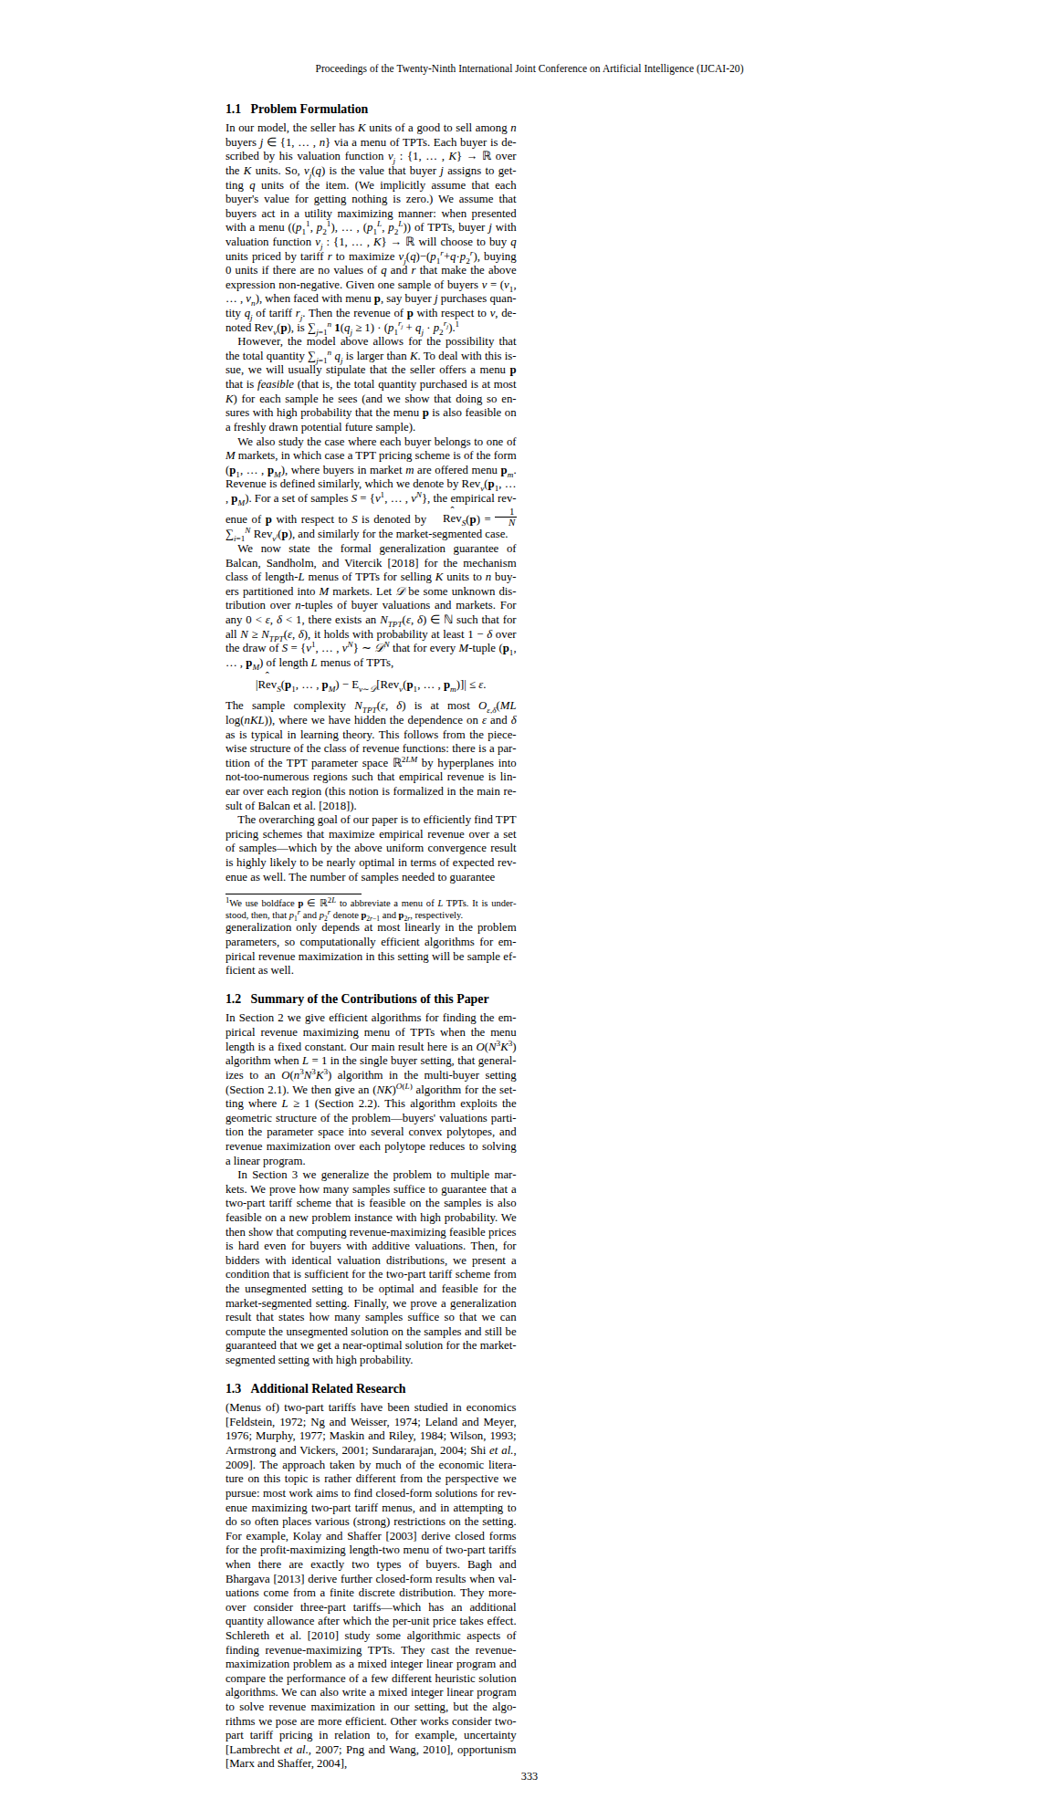Proceedings of the Twenty-Ninth International Joint Conference on Artificial Intelligence (IJCAI-20)
1.1 Problem Formulation
In our model, the seller has K units of a good to sell among n buyers j ∈ {1, … , n} via a menu of TPTs. Each buyer is described by his valuation function vj : {1, … , K} → ℝ over the K units. So, vj(q) is the value that buyer j assigns to getting q units of the item. (We implicitly assume that each buyer's value for getting nothing is zero.) We assume that buyers act in a utility maximizing manner: when presented with a menu ((p11, p21), … , (p1L, p2L)) of TPTs, buyer j with valuation function vj : {1, … , K} → ℝ will choose to buy q units priced by tariff r to maximize vj(q)−(p1r+q·p2r), buying 0 units if there are no values of q and r that make the above expression non-negative. Given one sample of buyers v = (v1, … , vn), when faced with menu p, say buyer j purchases quantity qj of tariff rj. Then the revenue of p with respect to v, denoted Revv(p), is ∑j=1n 1(qj ≥ 1) · (p1rj + qj · p2rj).1
However, the model above allows for the possibility that the total quantity ∑j=1n qj is larger than K. To deal with this issue, we will usually stipulate that the seller offers a menu p that is feasible (that is, the total quantity purchased is at most K) for each sample he sees (and we show that doing so ensures with high probability that the menu p is also feasible on a freshly drawn potential future sample).
We also study the case where each buyer belongs to one of M markets, in which case a TPT pricing scheme is of the form (p1, … , pM), where buyers in market m are offered menu pm. Revenue is defined similarly, which we denote by Revv(p1, … , pM). For a set of samples S = {v1, … , vN}, the empirical revenue of p with respect to S is denoted by ̂RevS(p) = 1 N ∑i=1N Revvi(p), and similarly for the market-segmented case.
We now state the formal generalization guarantee of Balcan, Sandholm, and Vitercik [2018] for the mechanism class of length-L menus of TPTs for selling K units to n buyers partitioned into M markets. Let 𝒟 be some unknown distribution over n-tuples of buyer valuations and markets. For any 0 < ε, δ < 1, there exists an NTPT(ε, δ) ∈ ℕ such that for all N ≥ NTPT(ε, δ), it holds with probability at least 1 − δ over the draw of S = {v1, … , vN} ∼ 𝒟N that for every M-tuple (p1, … , pM) of length L menus of TPTs,
|̂RevS(p1, … , pM) − Ev∼𝒟[Revv(p1, … , pm)]| ≤ ε.
The sample complexity NTPT(ε, δ) is at most Oε,δ(ML log(nKL)), where we have hidden the dependence on ε and δ as is typical in learning theory. This follows from the piecewise structure of the class of revenue functions: there is a partition of the TPT parameter space ℝ2LM by hyperplanes into not-too-numerous regions such that empirical revenue is linear over each region (this notion is formalized in the main result of Balcan et al. [2018]).
The overarching goal of our paper is to efficiently find TPT pricing schemes that maximize empirical revenue over a set of samples—which by the above uniform convergence result is highly likely to be nearly optimal in terms of expected revenue as well. The number of samples needed to guarantee
1We use boldface p ∈ ℝ2L to abbreviate a menu of L TPTs. It is understood, then, that p1r and p2r denote p2r−1 and p2r, respectively.
generalization only depends at most linearly in the problem parameters, so computationally efficient algorithms for empirical revenue maximization in this setting will be sample efficient as well.
1.2 Summary of the Contributions of this Paper
In Section 2 we give efficient algorithms for finding the empirical revenue maximizing menu of TPTs when the menu length is a fixed constant. Our main result here is an O(N3K3) algorithm when L = 1 in the single buyer setting, that generalizes to an O(n3N3K3) algorithm in the multi-buyer setting (Section 2.1). We then give an (NK)O(L) algorithm for the setting where L ≥ 1 (Section 2.2). This algorithm exploits the geometric structure of the problem—buyers' valuations partition the parameter space into several convex polytopes, and revenue maximization over each polytope reduces to solving a linear program.
In Section 3 we generalize the problem to multiple markets. We prove how many samples suffice to guarantee that a two-part tariff scheme that is feasible on the samples is also feasible on a new problem instance with high probability. We then show that computing revenue-maximizing feasible prices is hard even for buyers with additive valuations. Then, for bidders with identical valuation distributions, we present a condition that is sufficient for the two-part tariff scheme from the unsegmented setting to be optimal and feasible for the market-segmented setting. Finally, we prove a generalization result that states how many samples suffice so that we can compute the unsegmented solution on the samples and still be guaranteed that we get a near-optimal solution for the market-segmented setting with high probability.
1.3 Additional Related Research
(Menus of) two-part tariffs have been studied in economics [Feldstein, 1972; Ng and Weisser, 1974; Leland and Meyer, 1976; Murphy, 1977; Maskin and Riley, 1984; Wilson, 1993; Armstrong and Vickers, 2001; Sundararajan, 2004; Shi et al., 2009]. The approach taken by much of the economic literature on this topic is rather different from the perspective we pursue: most work aims to find closed-form solutions for revenue maximizing two-part tariff menus, and in attempting to do so often places various (strong) restrictions on the setting. For example, Kolay and Shaffer [2003] derive closed forms for the profit-maximizing length-two menu of two-part tariffs when there are exactly two types of buyers. Bagh and Bhargava [2013] derive further closed-form results when valuations come from a finite discrete distribution. They moreover consider three-part tariffs—which has an additional quantity allowance after which the per-unit price takes effect. Schlereth et al. [2010] study some algorithmic aspects of finding revenue-maximizing TPTs. They cast the revenue-maximization problem as a mixed integer linear program and compare the performance of a few different heuristic solution algorithms. We can also write a mixed integer linear program to solve revenue maximization in our setting, but the algorithms we pose are more efficient. Other works consider two-part tariff pricing in relation to, for example, uncertainty [Lambrecht et al., 2007; Png and Wang, 2010], opportunism [Marx and Shaffer, 2004],
333